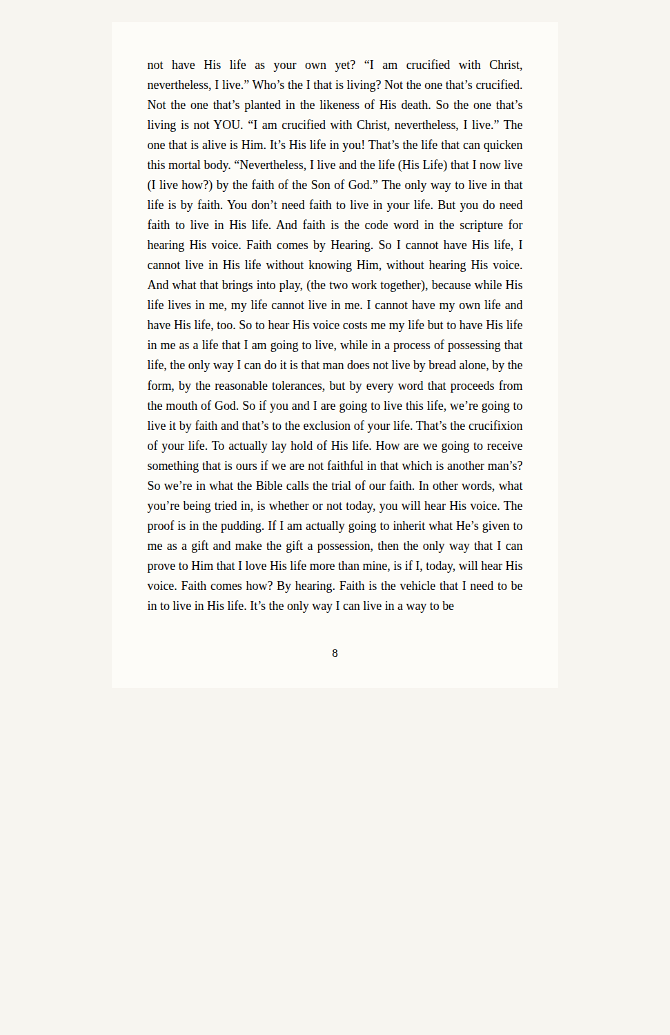not have His life as your own yet? “I am crucified with Christ, nevertheless, I live.” Who’s the I that is living? Not the one that’s crucified. Not the one that’s planted in the likeness of His death. So the one that’s living is not YOU. “I am crucified with Christ, nevertheless, I live.” The one that is alive is Him. It’s His life in you! That’s the life that can quicken this mortal body. “Nevertheless, I live and the life (His Life) that I now live (I live how?) by the faith of the Son of God.” The only way to live in that life is by faith. You don’t need faith to live in your life. But you do need faith to live in His life. And faith is the code word in the scripture for hearing His voice. Faith comes by Hearing. So I cannot have His life, I cannot live in His life without knowing Him, without hearing His voice. And what that brings into play, (the two work together), because while His life lives in me, my life cannot live in me. I cannot have my own life and have His life, too. So to hear His voice costs me my life but to have His life in me as a life that I am going to live, while in a process of possessing that life, the only way I can do it is that man does not live by bread alone, by the form, by the reasonable tolerances, but by every word that proceeds from the mouth of God. So if you and I are going to live this life, we’re going to live it by faith and that’s to the exclusion of your life. That’s the crucifixion of your life. To actually lay hold of His life. How are we going to receive something that is ours if we are not faithful in that which is another man’s? So we’re in what the Bible calls the trial of our faith. In other words, what you’re being tried in, is whether or not today, you will hear His voice. The proof is in the pudding. If I am actually going to inherit what He’s given to me as a gift and make the gift a possession, then the only way that I can prove to Him that I love His life more than mine, is if I, today, will hear His voice. Faith comes how? By hearing. Faith is the vehicle that I need to be in to live in His life. It’s the only way I can live in a way to be
8